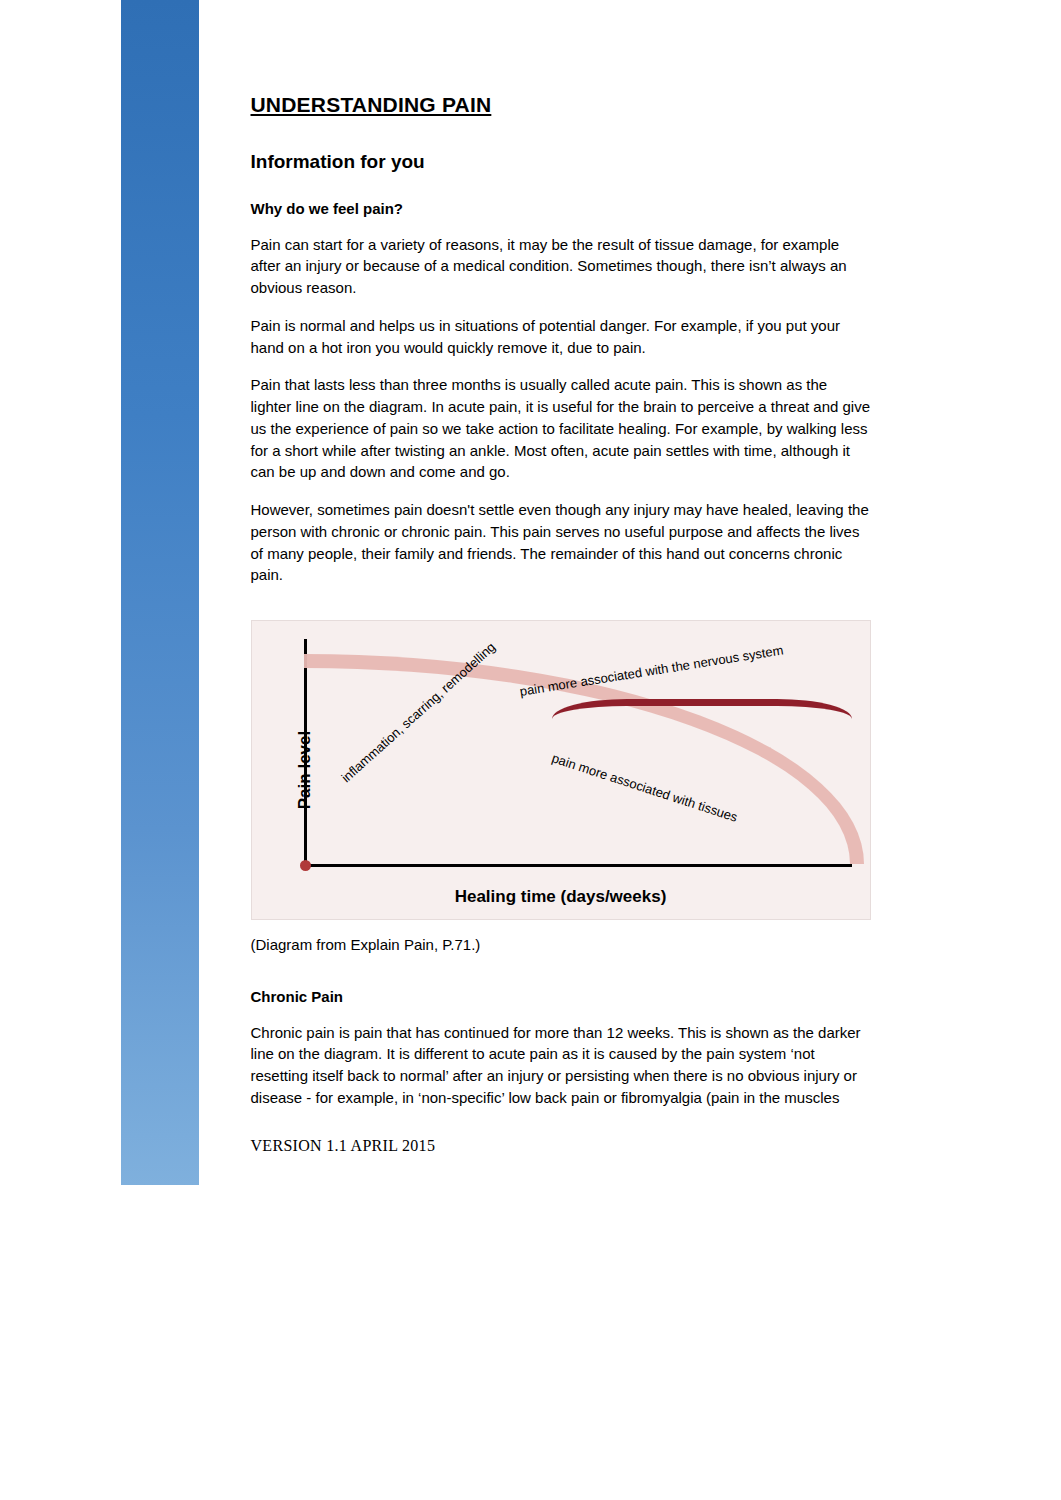UNDERSTANDING PAIN
Information for you
Why do we feel pain?
Pain can start for a variety of reasons, it may be the result of tissue damage, for example after an injury or because of a medical condition. Sometimes though, there isn’t always an obvious reason.
Pain is normal and helps us in situations of potential danger. For example, if you put your hand on a hot iron you would quickly remove it, due to pain.
Pain that lasts less than three months is usually called acute pain. This is shown as the lighter line on the diagram. In acute pain, it is useful for the brain to perceive a threat and give us the experience of pain so we take action to facilitate healing. For example, by walking less for a short while after twisting an ankle. Most often, acute pain settles with time, although it can be up and down and come and go.
However, sometimes pain doesn't settle even though any injury may have healed, leaving the person with chronic or chronic pain. This pain serves no useful purpose and affects the lives of many people, their family and friends. The remainder of this hand out concerns chronic pain.
Pain level
inflammation, scarring, remodelling pain more associated with the nervous system pain more associated with tissues
Healing time (days/weeks)
(Diagram from Explain Pain, P.71.)
Chronic Pain
Chronic pain is pain that has continued for more than 12 weeks. This is shown as the darker line on the diagram. It is different to acute pain as it is caused by the pain system ‘not resetting itself back to normal’ after an injury or persisting when there is no obvious injury or disease - for example, in ‘non-specific’ low back pain or fibromyalgia (pain in the muscles
VERSION 1.1 APRIL 2015